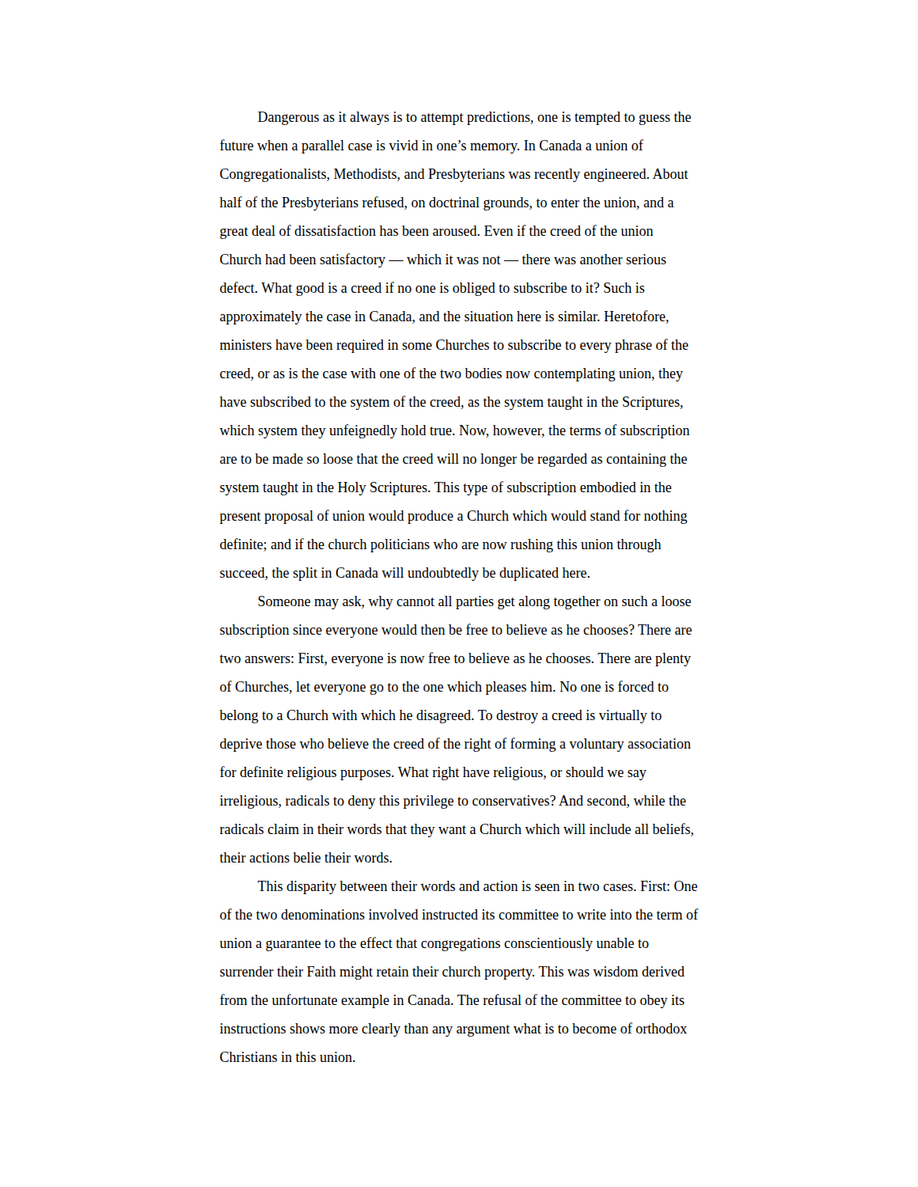Dangerous as it always is to attempt predictions, one is tempted to guess the future when a parallel case is vivid in one’s memory. In Canada a union of Congregationalists, Methodists, and Presbyterians was recently engineered. About half of the Presbyterians refused, on doctrinal grounds, to enter the union, and a great deal of dissatisfaction has been aroused. Even if the creed of the union Church had been satisfactory — which it was not — there was another serious defect. What good is a creed if no one is obliged to subscribe to it? Such is approximately the case in Canada, and the situation here is similar. Heretofore, ministers have been required in some Churches to subscribe to every phrase of the creed, or as is the case with one of the two bodies now contemplating union, they have subscribed to the system of the creed, as the system taught in the Scriptures, which system they unfeignedly hold true. Now, however, the terms of subscription are to be made so loose that the creed will no longer be regarded as containing the system taught in the Holy Scriptures. This type of subscription embodied in the present proposal of union would produce a Church which would stand for nothing definite; and if the church politicians who are now rushing this union through succeed, the split in Canada will undoubtedly be duplicated here.
Someone may ask, why cannot all parties get along together on such a loose subscription since everyone would then be free to believe as he chooses? There are two answers: First, everyone is now free to believe as he chooses. There are plenty of Churches, let everyone go to the one which pleases him. No one is forced to belong to a Church with which he disagreed. To destroy a creed is virtually to deprive those who believe the creed of the right of forming a voluntary association for definite religious purposes. What right have religious, or should we say irreligious, radicals to deny this privilege to conservatives? And second, while the radicals claim in their words that they want a Church which will include all beliefs, their actions belie their words.
This disparity between their words and action is seen in two cases. First: One of the two denominations involved instructed its committee to write into the term of union a guarantee to the effect that congregations conscientiously unable to surrender their Faith might retain their church property. This was wisdom derived from the unfortunate example in Canada. The refusal of the committee to obey its instructions shows more clearly than any argument what is to become of orthodox Christians in this union.